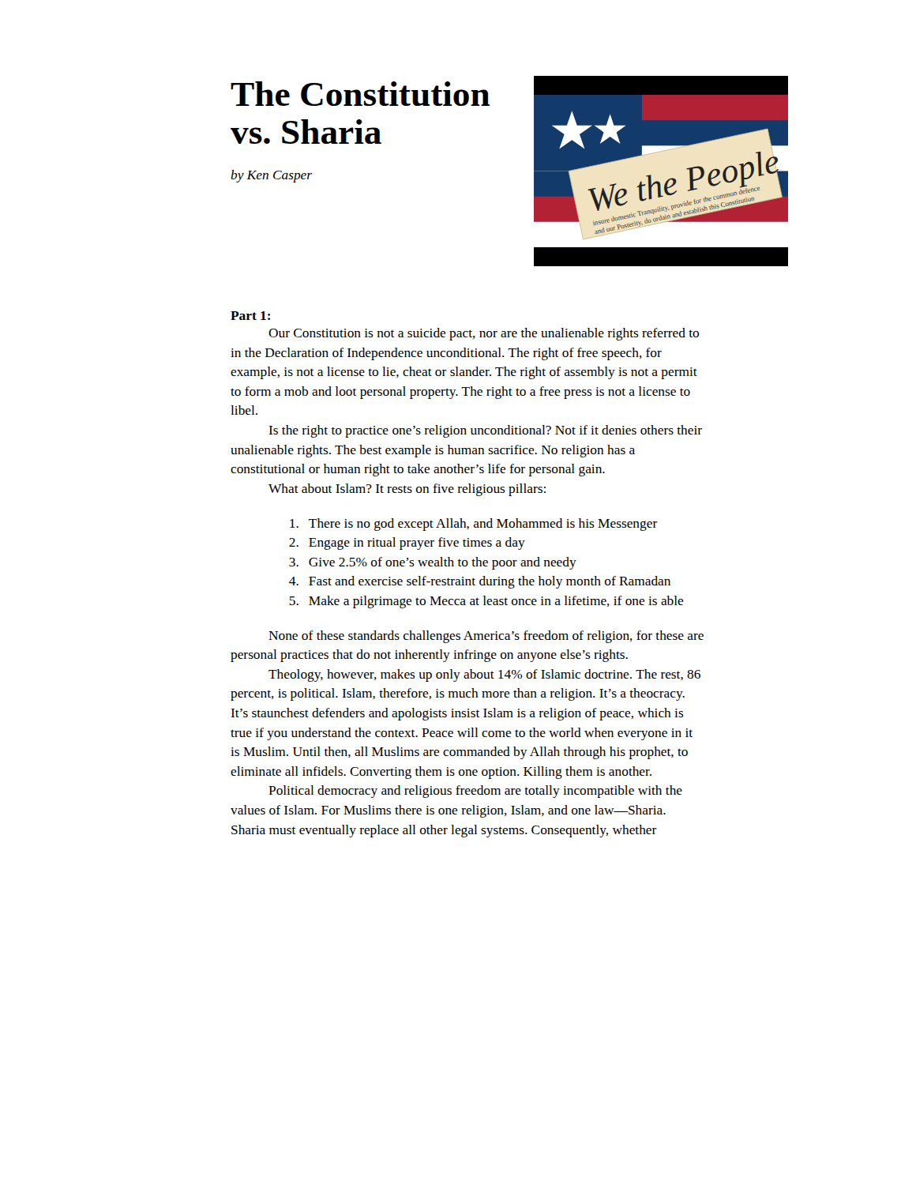The Constitution vs. Sharia
by Ken Casper
Part 1:
Our Constitution is not a suicide pact, nor are the unalienable rights referred to in the Declaration of Independence unconditional. The right of free speech, for example, is not a license to lie, cheat or slander. The right of assembly is not a permit to form a mob and loot personal property. The right to a free press is not a license to libel.
Is the right to practice one’s religion unconditional? Not if it denies others their unalienable rights. The best example is human sacrifice. No religion has a constitutional or human right to take another’s life for personal gain.
What about Islam? It rests on five religious pillars:
There is no god except Allah, and Mohammed is his Messenger
Engage in ritual prayer five times a day
Give 2.5% of one’s wealth to the poor and needy
Fast and exercise self-restraint during the holy month of Ramadan
Make a pilgrimage to Mecca at least once in a lifetime, if one is able
None of these standards challenges America’s freedom of religion, for these are personal practices that do not inherently infringe on anyone else’s rights.
Theology, however, makes up only about 14% of Islamic doctrine. The rest, 86 percent, is political. Islam, therefore, is much more than a religion. It’s a theocracy. It’s staunchest defenders and apologists insist Islam is a religion of peace, which is true if you understand the context. Peace will come to the world when everyone in it is Muslim. Until then, all Muslims are commanded by Allah through his prophet, to eliminate all infidels. Converting them is one option. Killing them is another.
Political democracy and religious freedom are totally incompatible with the values of Islam. For Muslims there is one religion, Islam, and one law—Sharia. Sharia must eventually replace all other legal systems. Consequently, whether